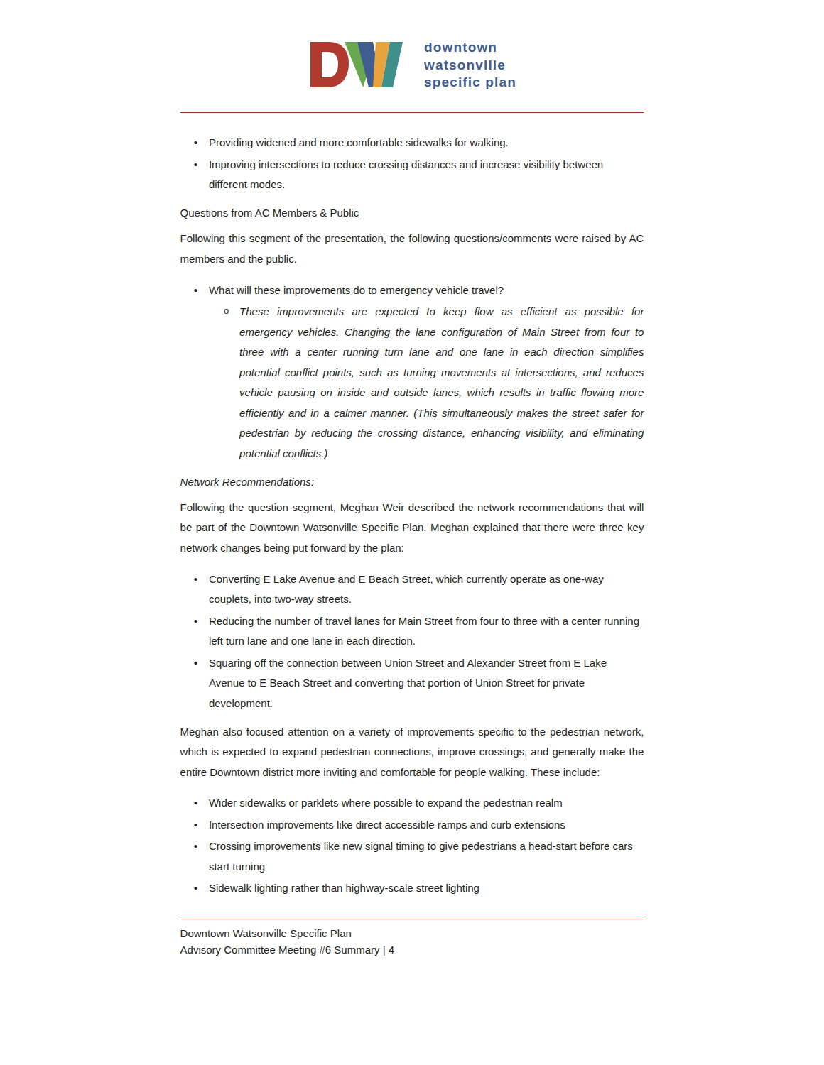downtown
watsonville
specific plan
Providing widened and more comfortable sidewalks for walking.
Improving intersections to reduce crossing distances and increase visibility between different modes.
Questions from AC Members & Public
Following this segment of the presentation, the following questions/comments were raised by AC members and the public.
What will these improvements do to emergency vehicle travel?
These improvements are expected to keep flow as efficient as possible for emergency vehicles. Changing the lane configuration of Main Street from four to three with a center running turn lane and one lane in each direction simplifies potential conflict points, such as turning movements at intersections, and reduces vehicle pausing on inside and outside lanes, which results in traffic flowing more efficiently and in a calmer manner. (This simultaneously makes the street safer for pedestrian by reducing the crossing distance, enhancing visibility, and eliminating potential conflicts.)
Network Recommendations:
Following the question segment, Meghan Weir described the network recommendations that will be part of the Downtown Watsonville Specific Plan. Meghan explained that there were three key network changes being put forward by the plan:
Converting E Lake Avenue and E Beach Street, which currently operate as one-way couplets, into two-way streets.
Reducing the number of travel lanes for Main Street from four to three with a center running left turn lane and one lane in each direction.
Squaring off the connection between Union Street and Alexander Street from E Lake Avenue to E Beach Street and converting that portion of Union Street for private development.
Meghan also focused attention on a variety of improvements specific to the pedestrian network, which is expected to expand pedestrian connections, improve crossings, and generally make the entire Downtown district more inviting and comfortable for people walking. These include:
Wider sidewalks or parklets where possible to expand the pedestrian realm
Intersection improvements like direct accessible ramps and curb extensions
Crossing improvements like new signal timing to give pedestrians a head-start before cars start turning
Sidewalk lighting rather than highway-scale street lighting
Downtown Watsonville Specific Plan Advisory Committee Meeting #6 Summary | 4